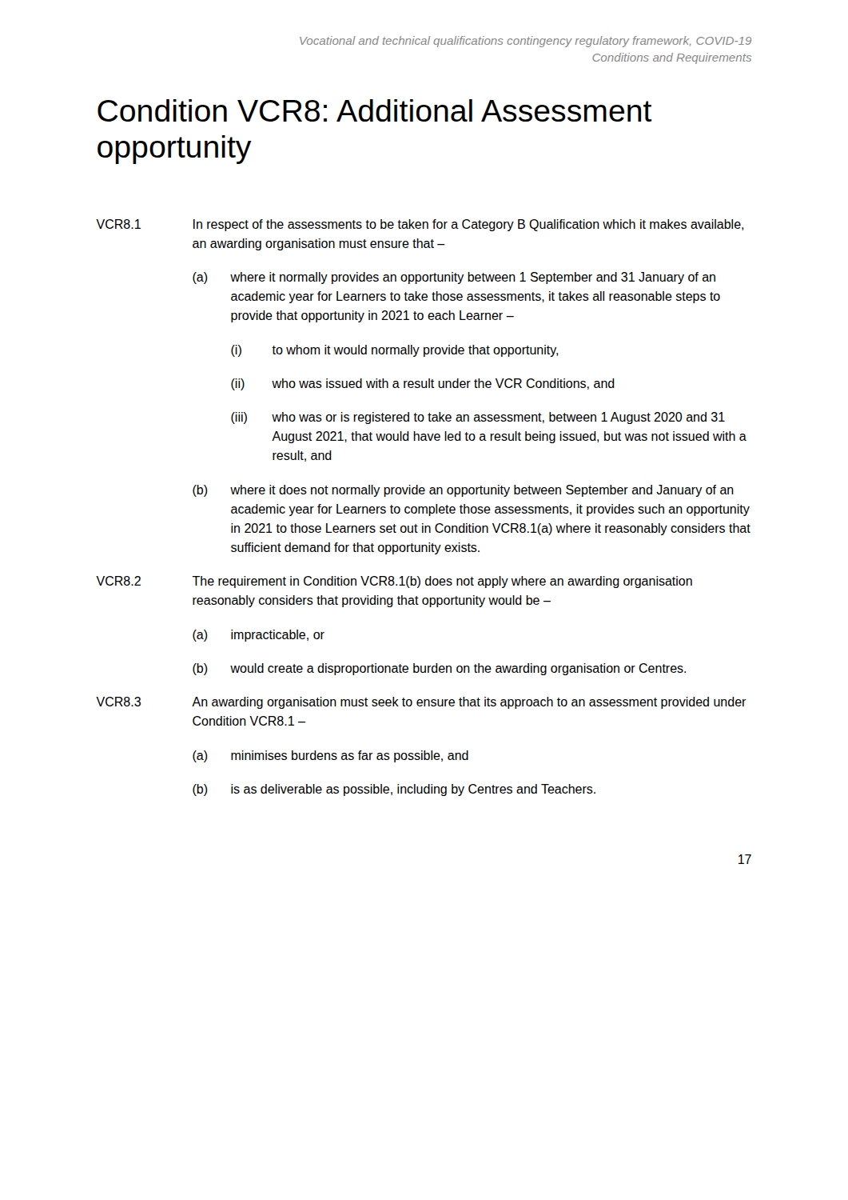Vocational and technical qualifications contingency regulatory framework, COVID-19
Conditions and Requirements
Condition VCR8: Additional Assessment opportunity
VCR8.1
In respect of the assessments to be taken for a Category B Qualification which it makes available, an awarding organisation must ensure that –
(a)
where it normally provides an opportunity between 1 September and 31 January of an academic year for Learners to take those assessments, it takes all reasonable steps to provide that opportunity in 2021 to each Learner –
(i)
to whom it would normally provide that opportunity,
(ii)
who was issued with a result under the VCR Conditions, and
(iii)
who was or is registered to take an assessment, between 1 August 2020 and 31 August 2021, that would have led to a result being issued, but was not issued with a result, and
(b)
where it does not normally provide an opportunity between September and January of an academic year for Learners to complete those assessments, it provides such an opportunity in 2021 to those Learners set out in Condition VCR8.1(a) where it reasonably considers that sufficient demand for that opportunity exists.
VCR8.2
The requirement in Condition VCR8.1(b) does not apply where an awarding organisation reasonably considers that providing that opportunity would be –
(a)
impracticable, or
(b)
would create a disproportionate burden on the awarding organisation or Centres.
VCR8.3
An awarding organisation must seek to ensure that its approach to an assessment provided under Condition VCR8.1 –
(a)
minimises burdens as far as possible, and
(b)
is as deliverable as possible, including by Centres and Teachers.
17